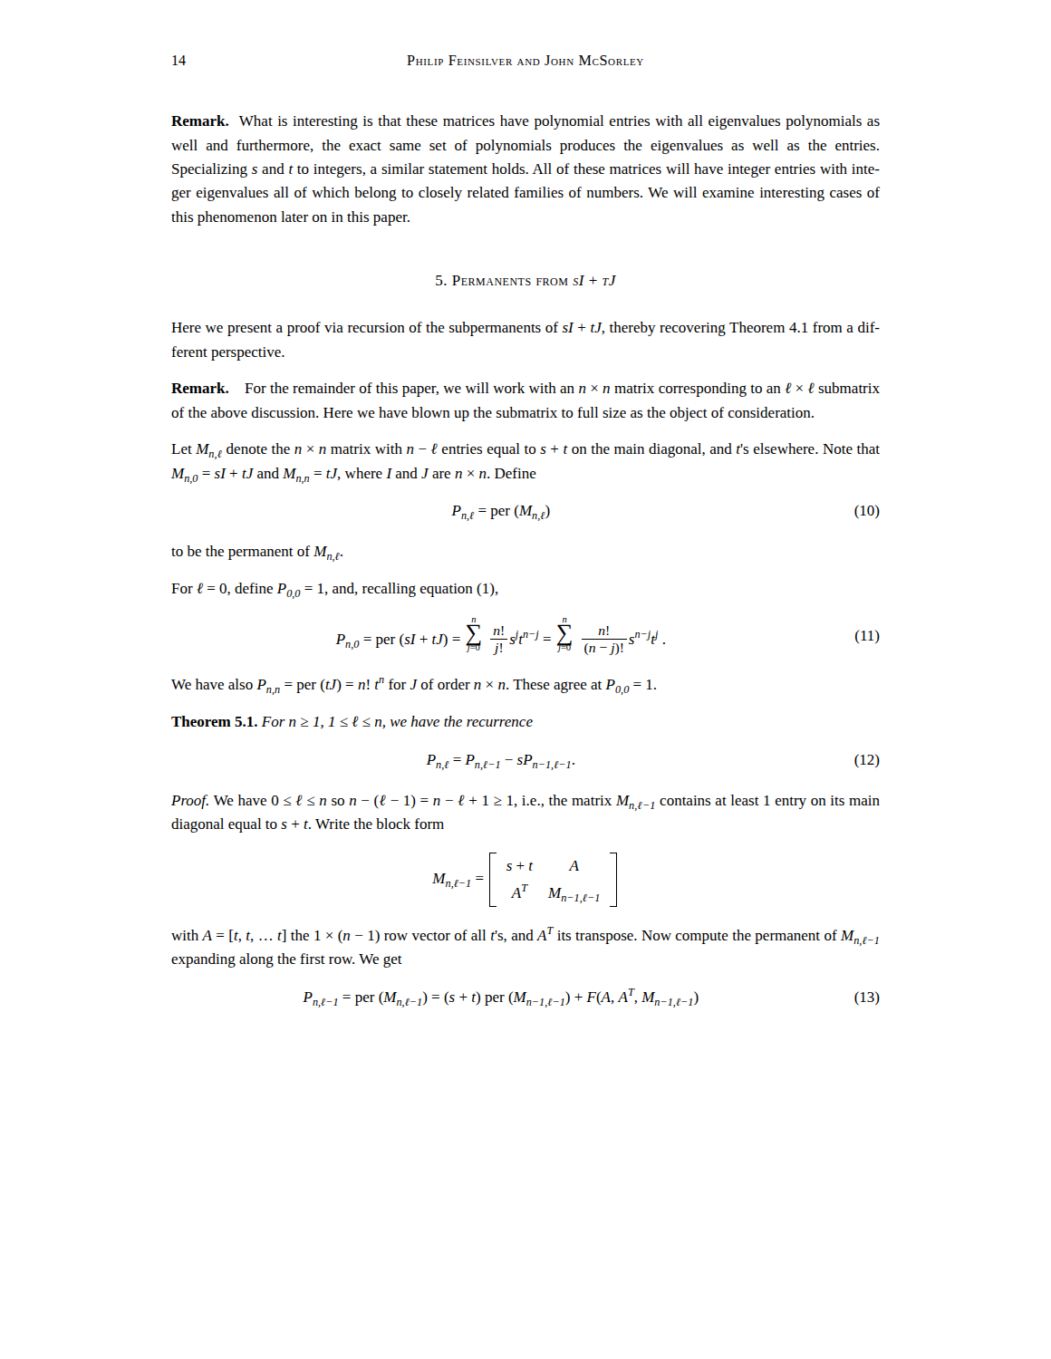14
Philip Feinsilver and John McSorley
Remark. What is interesting is that these matrices have polynomial entries with all eigenvalues polynomials as well and furthermore, the exact same set of polynomials produces the eigenvalues as well as the entries. Specializing s and t to integers, a similar statement holds. All of these matrices will have integer entries with integer eigenvalues all of which belong to closely related families of numbers. We will examine interesting cases of this phenomenon later on in this paper.
5. Permanents from sI + tJ
Here we present a proof via recursion of the subpermanents of sI + tJ, thereby recovering Theorem 4.1 from a different perspective.
Remark. For the remainder of this paper, we will work with an n × n matrix corresponding to an ℓ × ℓ submatrix of the above discussion. Here we have blown up the submatrix to full size as the object of consideration.
Let Mn,ℓ denote the n × n matrix with n − ℓ entries equal to s + t on the main diagonal, and t's elsewhere. Note that Mn,0 = sI + tJ and Mn,n = tJ, where I and J are n × n. Define
Pn,ℓ = per (Mn,ℓ)
(10)
to be the permanent of Mn,ℓ.
For ℓ = 0, define P0,0 = 1, and, recalling equation (1),
Pn,0 = per (sI + tJ) = n∑j=0 n!j!sjtn−j = n∑j=0 n!(n − j)!sn−jtj .
(11)
We have also Pn,n = per (tJ) = n! tn for J of order n × n. These agree at P0,0 = 1.
Theorem 5.1. For n ≥ 1, 1 ≤ ℓ ≤ n, we have the recurrence
Pn,ℓ = Pn,ℓ−1 − sPn−1,ℓ−1.
(12)
Proof. We have 0 ≤ ℓ ≤ n so n − (ℓ − 1) = n − ℓ + 1 ≥ 1, i.e., the matrix Mn,ℓ−1 contains at least 1 entry on its main diagonal equal to s + t. Write the block form
Mn,ℓ−1 =
| s + t | A |
| A T | M n−1,ℓ−1 |
with A = [t, t, … t] the 1 × (n − 1) row vector of all t's, and AT its transpose. Now compute the permanent of Mn,ℓ−1 expanding along the first row. We get
Pn,ℓ−1 = per (Mn,ℓ−1) = (s + t) per (Mn−1,ℓ−1) + F(A, AT, Mn−1,ℓ−1)
(13)